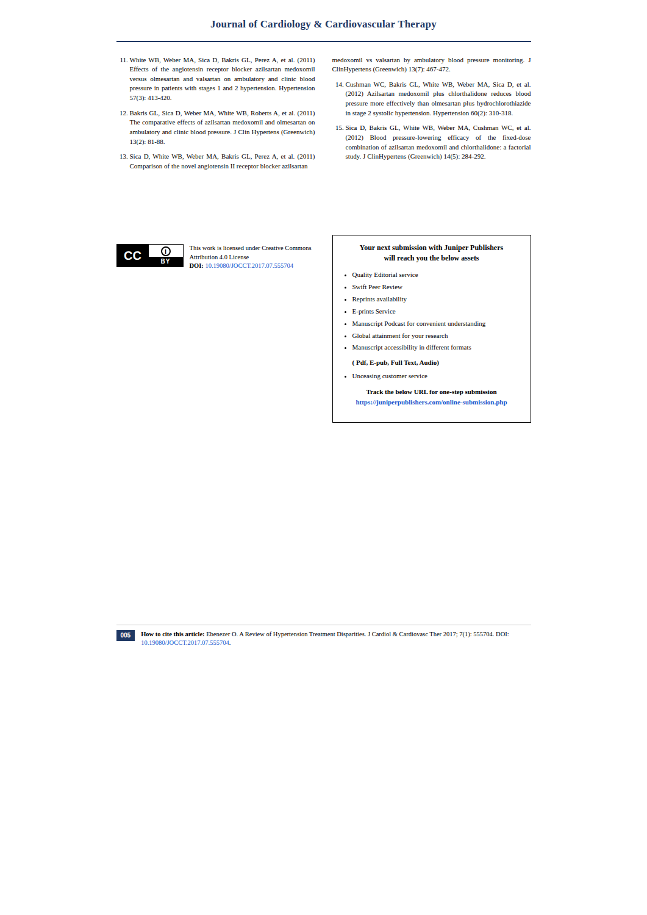Journal of Cardiology & Cardiovascular Therapy
White WB, Weber MA, Sica D, Bakris GL, Perez A, et al. (2011) Effects of the angiotensin receptor blocker azilsartan medoxomil versus olmesartan and valsartan on ambulatory and clinic blood pressure in patients with stages 1 and 2 hypertension. Hypertension 57(3): 413-420.
Bakris GL, Sica D, Weber MA, White WB, Roberts A, et al. (2011) The comparative effects of azilsartan medoxomil and olmesartan on ambulatory and clinic blood pressure. J Clin Hypertens (Greenwich) 13(2): 81-88.
Sica D, White WB, Weber MA, Bakris GL, Perez A, et al. (2011) Comparison of the novel angiotensin II receptor blocker azilsartan
CC
i
BY
This work is licensed under Creative Commons Attribution 4.0 License
DOI: 10.19080/JOCCT.2017.07.555704
medoxomil vs valsartan by ambulatory blood pressure monitoring. J ClinHypertens (Greenwich) 13(7): 467-472.
Cushman WC, Bakris GL, White WB, Weber MA, Sica D, et al. (2012) Azilsartan medoxomil plus chlorthalidone reduces blood pressure more effectively than olmesartan plus hydrochlorothiazide in stage 2 systolic hypertension. Hypertension 60(2): 310-318.
Sica D, Bakris GL, White WB, Weber MA, Cushman WC, et al. (2012) Blood pressure-lowering efficacy of the fixed-dose combination of azilsartan medoxomil and chlorthalidone: a factorial study. J ClinHypertens (Greenwich) 14(5): 284-292.
Your next submission with Juniper Publishers
will reach you the below assets
Quality Editorial service
Swift Peer Review
Reprints availability
E-prints Service
Manuscript Podcast for convenient understanding
Global attainment for your research
Manuscript accessibility in different formats
( Pdf, E-pub, Full Text, Audio)
Unceasing customer service
Track the below URL for one-step submission
https://juniperpublishers.com/online-submission.php
005
How to cite this article: Ebenezer O. A Review of Hypertension Treatment Disparities. J Cardiol & Cardiovasc Ther 2017; 7(1): 555704. DOI: 10.19080/JOCCT.2017.07.555704.